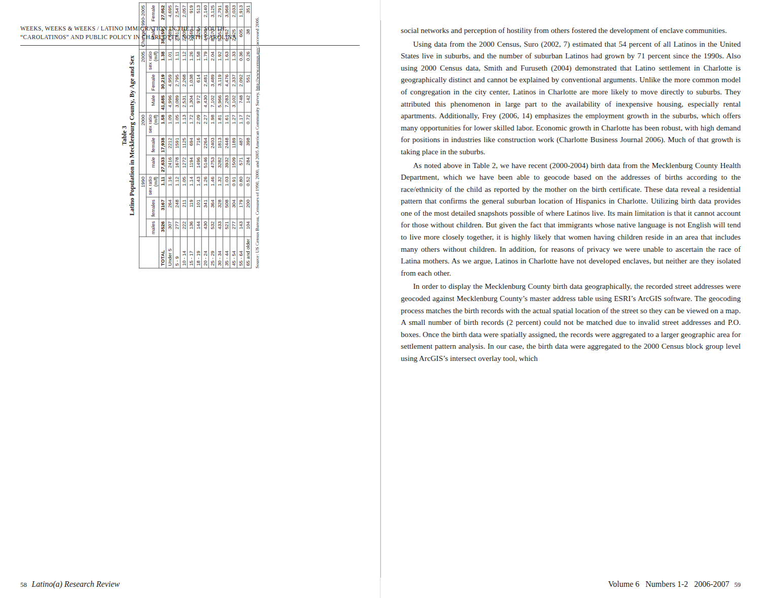Weeks, Weeks & Weeks / Latino Immigration in the U.S. South:
“Carolatinos” and Public Policy in Charlotte, North Carolina
Table 3 Latino Population in Mecklenburg County, By Age and Sex
| | 1990 | 2000 | 2005 | Change 1990-2005 |
| --- | --- | --- | --- | --- |
| males | females | sex ratio (m/f) | male | female | sex ratio (m/f) | Male | Female | sex ratio (m/f) | Male | Female |
| TOTAL | 3526 | 3167 | 1.11 | 27,633 | 17,938 | 1.58 | 41,685 | 30,219 | 1.38 | 38,159 | 27,052 |
| Under 5 | 307 | 264 | 1.16 | 2416 | 2212 | 1.09 | 4,996 | 4,959 | 1.01 | 4,689 | 4,695 |
| 5 - 9 | 277 | 248 | 1.12 | 1678 | 1591 | 1.05 | 3,089 | 2,795 | 1.11 | 2,812 | 2,547 |
| 10 - 14 | 222 | 211 | 1.05 | 1272 | 1125 | 1.13 | 2,531 | 2,268 | 1.12 | 2,309 | 2,057 |
| 15 - 17 | 136 | 119 | 1.14 | 1194 | 694 | 1.72 | 1,304 | 1,038 | 1.26 | 1,168 | 919 |
| 18 - 19 | 144 | 101 | 1.43 | 1496 | 716 | 2.09 | 972 | 614 | 1.58 | 828 | 513 |
| 20 - 24 | 430 | 341 | 1.26 | 5146 | 2264 | 2.27 | 4,430 | 2,481 | 1.79 | 4,000 | 2,140 |
| 25 - 29 | 532 | 364 | 1.46 | 4753 | 2403 | 1.98 | 7,102 | 3,489 | 2.04 | 8,570 | 3,125 |
| 30 - 34 | 433 | 328 | 1.32 | 3282 | 1813 | 1.81 | 5,966 | 3,119 | 1.92 | 5,553 | 2,791 |
| 35 - 44 | 521 | 508 | 1.03 | 3932 | 2448 | 1.61 | 7,283 | 4,476 | 1.63 | 6,762 | 3,968 |
| 45 - 54 | 277 | 304 | 0.91 | 1509 | 1189 | 1.27 | 3,102 | 2,337 | 1.33 | 2,825 | 2,033 |
| 55 - 64 | 143 | 179 | 0.80 | 571 | 487 | 1.17 | 748 | 2,092 | 0.36 | 605 | 1,913 |
| 65 and older | 104 | 200 | 0.52 | 284 | 398 | 0.72 | 142 | 551 | 0.26 | 38 | 351 |
Source: US Census Bureau, Censuses of 1990, 2000, and 2005 American Community Survey, http://www.census.gov; accessed 2006.
58 Latino(a) Research Review
social networks and perception of hostility from others fostered the development of enclave communities.
Using data from the 2000 Census, Suro (2002, 7) estimated that 54 percent of all Latinos in the United States live in suburbs, and the number of suburban Latinos had grown by 71 percent since the 1990s. Also using 2000 Census data, Smith and Furuseth (2004) demonstrated that Latino settlement in Charlotte is geographically distinct and cannot be explained by conventional arguments. Unlike the more common model of congregation in the city center, Latinos in Charlotte are more likely to move directly to suburbs. They attributed this phenomenon in large part to the availability of inexpensive housing, especially rental apartments. Additionally, Frey (2006, 14) emphasizes the employment growth in the suburbs, which offers many opportunities for lower skilled labor. Economic growth in Charlotte has been robust, with high demand for positions in industries like construction work (Charlotte Business Journal 2006). Much of that growth is taking place in the suburbs.
As noted above in Table 2, we have recent (2000-2004) birth data from the Mecklenburg County Health Department, which we have been able to geocode based on the addresses of births according to the race/ethnicity of the child as reported by the mother on the birth certificate. These data reveal a residential pattern that confirms the general suburban location of Hispanics in Charlotte. Utilizing birth data provides one of the most detailed snapshots possible of where Latinos live. Its main limitation is that it cannot account for those without children. But given the fact that immigrants whose native language is not English will tend to live more closely together, it is highly likely that women having children reside in an area that includes many others without children. In addition, for reasons of privacy we were unable to ascertain the race of Latina mothers. As we argue, Latinos in Charlotte have not developed enclaves, but neither are they isolated from each other.
In order to display the Mecklenburg County birth data geographically, the recorded street addresses were geocoded against Mecklenburg County’s master address table using ESRI’s ArcGIS software. The geocoding process matches the birth records with the actual spatial location of the street so they can be viewed on a map. A small number of birth records (2 percent) could not be matched due to invalid street addresses and P.O. boxes. Once the birth data were spatially assigned, the records were aggregated to a larger geographic area for settlement pattern analysis. In our case, the birth data were aggregated to the 2000 Census block group level using ArcGIS’s intersect overlay tool, which
Volume 6 Numbers 1-2 2006-2007 59